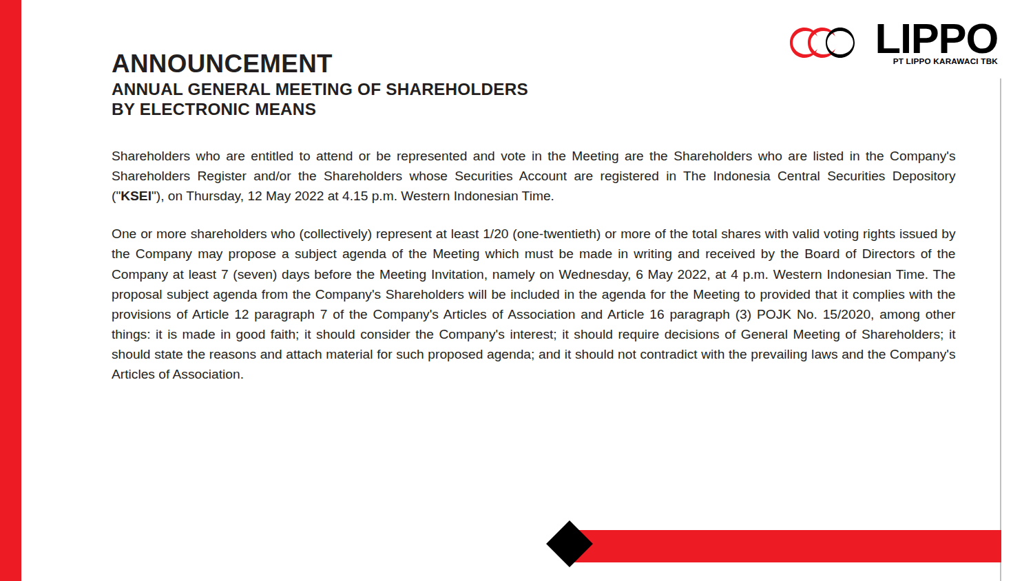LIPPO PT LIPPO KARAWACI TBK
ANNOUNCEMENT
ANNUAL GENERAL MEETING OF SHAREHOLDERS
BY ELECTRONIC MEANS
Shareholders who are entitled to attend or be represented and vote in the Meeting are the Shareholders who are listed in the Company's Shareholders Register and/or the Shareholders whose Securities Account are registered in The Indonesia Central Securities Depository ("KSEI"), on Thursday, 12 May 2022 at 4.15 p.m. Western Indonesian Time.
One or more shareholders who (collectively) represent at least 1/20 (one-twentieth) or more of the total shares with valid voting rights issued by the Company may propose a subject agenda of the Meeting which must be made in writing and received by the Board of Directors of the Company at least 7 (seven) days before the Meeting Invitation, namely on Wednesday, 6 May 2022, at 4 p.m. Western Indonesian Time. The proposal subject agenda from the Company's Shareholders will be included in the agenda for the Meeting to provided that it complies with the provisions of Article 12 paragraph 7 of the Company's Articles of Association and Article 16 paragraph (3) POJK No. 15/2020, among other things: it is made in good faith; it should consider the Company's interest; it should require decisions of General Meeting of Shareholders; it should state the reasons and attach material for such proposed agenda; and it should not contradict with the prevailing laws and the Company's Articles of Association.